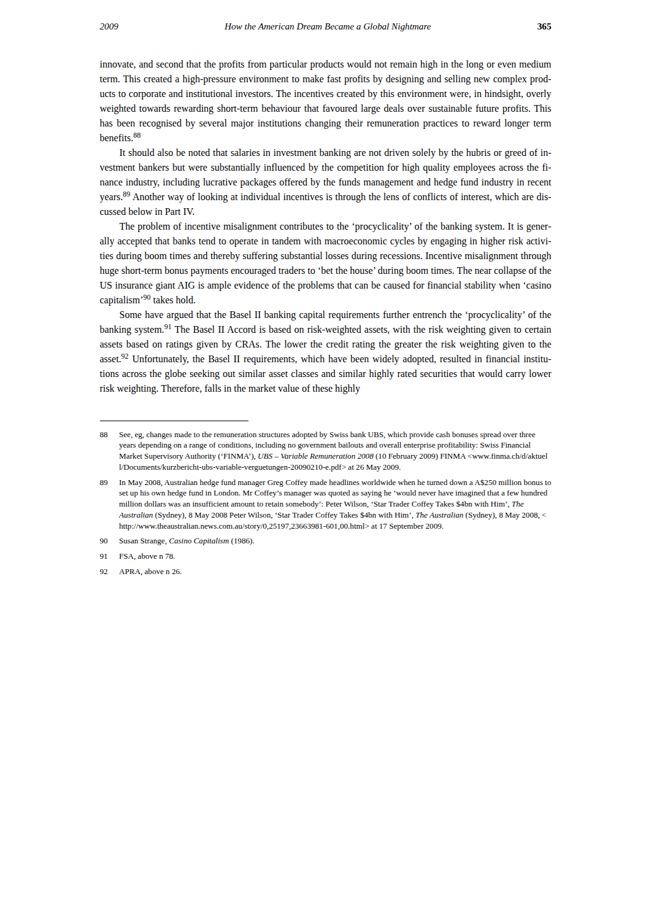2009 How the American Dream Became a Global Nightmare 365
innovate, and second that the profits from particular products would not remain high in the long or even medium term. This created a high-pressure environment to make fast profits by designing and selling new complex products to corporate and institutional investors. The incentives created by this environment were, in hindsight, overly weighted towards rewarding short-term behaviour that favoured large deals over sustainable future profits. This has been recognised by several major institutions changing their remuneration practices to reward longer term benefits.88
It should also be noted that salaries in investment banking are not driven solely by the hubris or greed of investment bankers but were substantially influenced by the competition for high quality employees across the finance industry, including lucrative packages offered by the funds management and hedge fund industry in recent years.89 Another way of looking at individual incentives is through the lens of conflicts of interest, which are discussed below in Part IV.
The problem of incentive misalignment contributes to the ‘procyclicality’ of the banking system. It is generally accepted that banks tend to operate in tandem with macroeconomic cycles by engaging in higher risk activities during boom times and thereby suffering substantial losses during recessions. Incentive misalignment through huge short-term bonus payments encouraged traders to ‘bet the house’ during boom times. The near collapse of the US insurance giant AIG is ample evidence of the problems that can be caused for financial stability when ‘casino capitalism’90 takes hold.
Some have argued that the Basel II banking capital requirements further entrench the ‘procyclicality’ of the banking system.91 The Basel II Accord is based on risk-weighted assets, with the risk weighting given to certain assets based on ratings given by CRAs. The lower the credit rating the greater the risk weighting given to the asset.92 Unfortunately, the Basel II requirements, which have been widely adopted, resulted in financial institutions across the globe seeking out similar asset classes and similar highly rated securities that would carry lower risk weighting. Therefore, falls in the market value of these highly
88 See, eg, changes made to the remuneration structures adopted by Swiss bank UBS, which provide cash bonuses spread over three years depending on a range of conditions, including no government bailouts and overall enterprise profitability: Swiss Financial Market Supervisory Authority (‘FINMA’), UBS – Variable Remuneration 2008 (10 February 2009) FINMA <www.finma.ch/d/aktuell/Documents/kurzbericht-ubs-variable-verguetungen-20090210-e.pdf> at 26 May 2009.
89 In May 2008, Australian hedge fund manager Greg Coffey made headlines worldwide when he turned down a A$250 million bonus to set up his own hedge fund in London. Mr Coffey’s manager was quoted as saying he ‘would never have imagined that a few hundred million dollars was an insufficient amount to retain somebody’: Peter Wilson, ‘Star Trader Coffey Takes $4bn with Him’, The Australian (Sydney), 8 May 2008 Peter Wilson, ‘Star Trader Coffey Takes $4bn with Him’, The Australian (Sydney), 8 May 2008, < http://www.theaustralian.news.com.au/story/0,25197,23663981-601,00.html> at 17 September 2009.
90 Susan Strange, Casino Capitalism (1986).
91 FSA, above n 78.
92 APRA, above n 26.